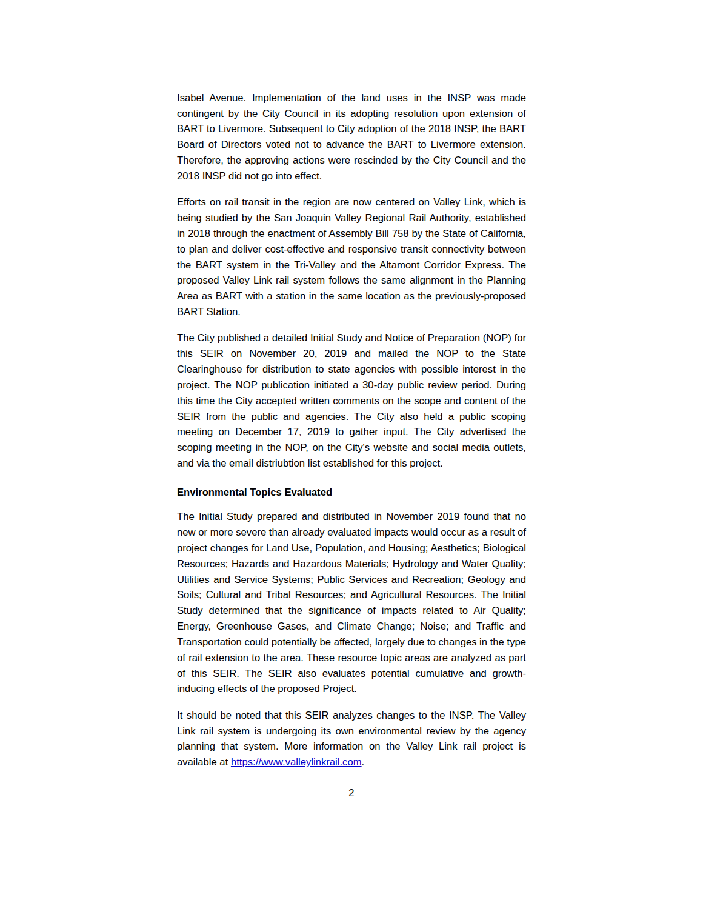Isabel Avenue. Implementation of the land uses in the INSP was made contingent by the City Council in its adopting resolution upon extension of BART to Livermore. Subsequent to City adoption of the 2018 INSP, the BART Board of Directors voted not to advance the BART to Livermore extension. Therefore, the approving actions were rescinded by the City Council and the 2018 INSP did not go into effect.
Efforts on rail transit in the region are now centered on Valley Link, which is being studied by the San Joaquin Valley Regional Rail Authority, established in 2018 through the enactment of Assembly Bill 758 by the State of California, to plan and deliver cost-effective and responsive transit connectivity between the BART system in the Tri-Valley and the Altamont Corridor Express. The proposed Valley Link rail system follows the same alignment in the Planning Area as BART with a station in the same location as the previously-proposed BART Station.
The City published a detailed Initial Study and Notice of Preparation (NOP) for this SEIR on November 20, 2019 and mailed the NOP to the State Clearinghouse for distribution to state agencies with possible interest in the project. The NOP publication initiated a 30-day public review period. During this time the City accepted written comments on the scope and content of the SEIR from the public and agencies. The City also held a public scoping meeting on December 17, 2019 to gather input. The City advertised the scoping meeting in the NOP, on the City's website and social media outlets, and via the email distriubtion list established for this project.
Environmental Topics Evaluated
The Initial Study prepared and distributed in November 2019 found that no new or more severe than already evaluated impacts would occur as a result of project changes for Land Use, Population, and Housing; Aesthetics; Biological Resources; Hazards and Hazardous Materials; Hydrology and Water Quality; Utilities and Service Systems; Public Services and Recreation; Geology and Soils; Cultural and Tribal Resources; and Agricultural Resources. The Initial Study determined that the significance of impacts related to Air Quality; Energy, Greenhouse Gases, and Climate Change; Noise; and Traffic and Transportation could potentially be affected, largely due to changes in the type of rail extension to the area. These resource topic areas are analyzed as part of this SEIR. The SEIR also evaluates potential cumulative and growth-inducing effects of the proposed Project.
It should be noted that this SEIR analyzes changes to the INSP. The Valley Link rail system is undergoing its own environmental review by the agency planning that system. More information on the Valley Link rail project is available at https://www.valleylinkrail.com.
2